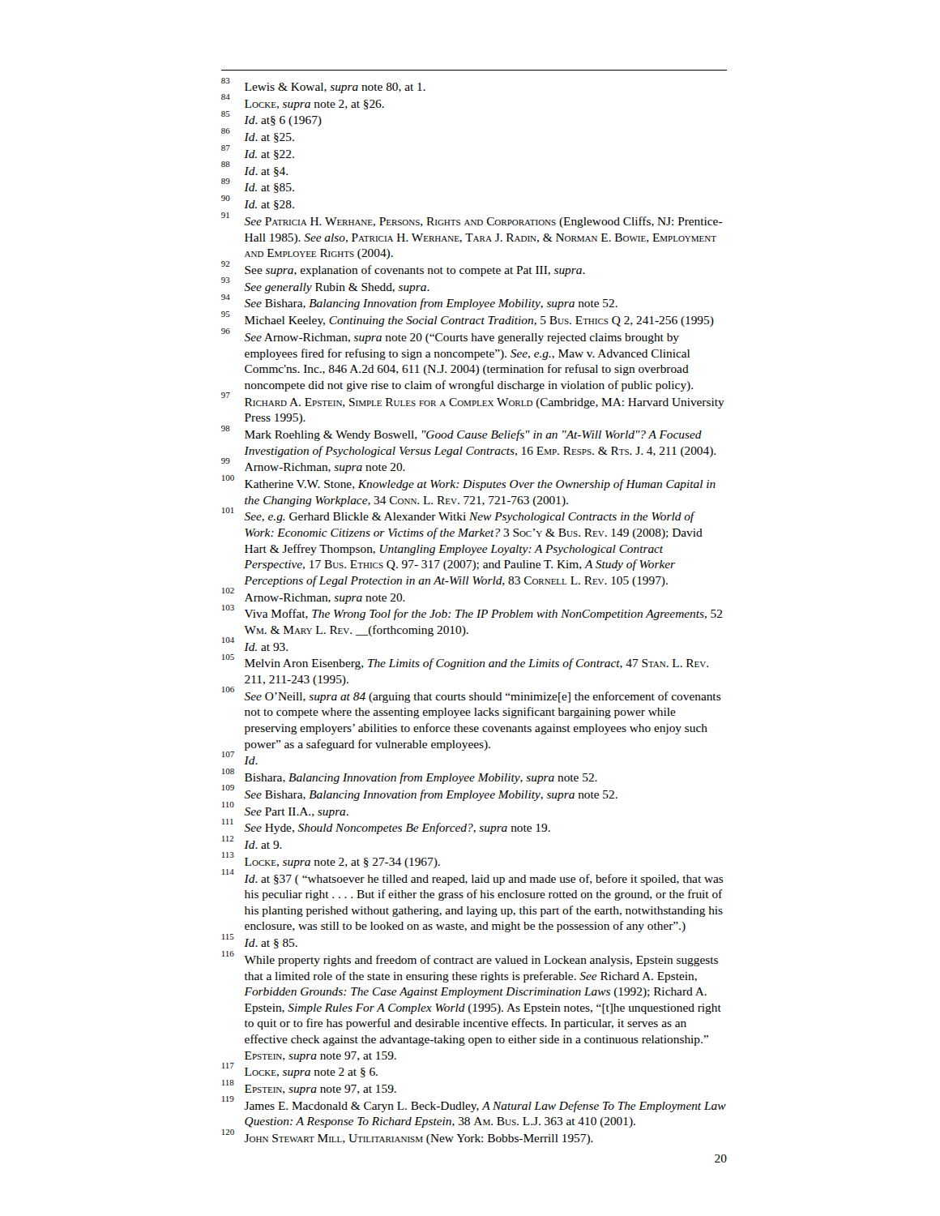83 Lewis & Kowal, supra note 80, at 1.
84 Locke, supra note 2, at §26.
85 Id. at§ 6 (1967)
86 Id. at §25.
87 Id. at §22.
88 Id. at §4.
89 Id. at §85.
90 Id. at §28.
91 See Patricia H. Werhane, Persons, Rights and Corporations (Englewood Cliffs, NJ: Prentice-Hall 1985). See also, Patricia H. Werhane, Tara J. Radin, & Norman E. Bowie, Employment and Employee Rights (2004).
92 See supra, explanation of covenants not to compete at Pat III, supra.
93 See generally Rubin & Shedd, supra.
94 See Bishara, Balancing Innovation from Employee Mobility, supra note 52.
95 Michael Keeley, Continuing the Social Contract Tradition, 5 Bus. Ethics Q 2, 241-256 (1995)
96 See Arnow-Richman, supra note 20 (“Courts have generally rejected claims brought by employees fired for refusing to sign a noncompete”). See, e.g., Maw v. Advanced Clinical Commc'ns. Inc., 846 A.2d 604, 611 (N.J. 2004) (termination for refusal to sign overbroad noncompete did not give rise to claim of wrongful discharge in violation of public policy).
97 Richard A. Epstein, Simple Rules for a Complex World (Cambridge, MA: Harvard University Press 1995).
98 Mark Roehling & Wendy Boswell, "Good Cause Beliefs" in an "At-Will World"? A Focused Investigation of Psychological Versus Legal Contracts, 16 Emp. Resps. & Rts. J. 4, 211 (2004).
99 Arnow-Richman, supra note 20.
100 Katherine V.W. Stone, Knowledge at Work: Disputes Over the Ownership of Human Capital in the Changing Workplace, 34 Conn. L. Rev. 721, 721-763 (2001).
101 See, e.g. Gerhard Blickle & Alexander Witki New Psychological Contracts in the World of Work: Economic Citizens or Victims of the Market? 3 Soc’y & Bus. Rev. 149 (2008); David Hart & Jeffrey Thompson, Untangling Employee Loyalty: A Psychological Contract Perspective, 17 Bus. Ethics Q. 97- 317 (2007); and Pauline T. Kim, A Study of Worker Perceptions of Legal Protection in an At-Will World, 83 Cornell L. Rev. 105 (1997).
102 Arnow-Richman, supra note 20.
103 Viva Moffat, The Wrong Tool for the Job: The IP Problem with NonCompetition Agreements, 52 Wm. & Mary L. Rev. __(forthcoming 2010).
104 Id. at 93.
105 Melvin Aron Eisenberg, The Limits of Cognition and the Limits of Contract, 47 Stan. L. Rev. 211, 211-243 (1995).
106 See O’Neill, supra at 84 (arguing that courts should “minimize[e] the enforcement of covenants not to compete where the assenting employee lacks significant bargaining power while preserving employers’ abilities to enforce these covenants against employees who enjoy such power” as a safeguard for vulnerable employees).
107 Id.
108 Bishara, Balancing Innovation from Employee Mobility, supra note 52.
109 See Bishara, Balancing Innovation from Employee Mobility, supra note 52.
110 See Part II.A., supra.
111 See Hyde, Should Noncompetes Be Enforced?, supra note 19.
112 Id. at 9.
113 Locke, supra note 2, at § 27-34 (1967).
114 Id. at §37 ( “whatsoever he tilled and reaped, laid up and made use of, before it spoiled, that was his peculiar right . . . . But if either the grass of his enclosure rotted on the ground, or the fruit of his planting perished without gathering, and laying up, this part of the earth, notwithstanding his enclosure, was still to be looked on as waste, and might be the possession of any other”.)
115 Id. at § 85.
116 While property rights and freedom of contract are valued in Lockean analysis, Epstein suggests that a limited role of the state in ensuring these rights is preferable. See Richard A. Epstein, Forbidden Grounds: The Case Against Employment Discrimination Laws (1992); Richard A. Epstein, Simple Rules For A Complex World (1995). As Epstein notes, “[t]he unquestioned right to quit or to fire has powerful and desirable incentive effects. In particular, it serves as an effective check against the advantage-taking open to either side in a continuous relationship.” Epstein, supra note 97, at 159.
117 Locke, supra note 2 at § 6.
118 Epstein, supra note 97, at 159.
119 James E. Macdonald & Caryn L. Beck-Dudley, A Natural Law Defense To The Employment Law Question: A Response To Richard Epstein, 38 Am. Bus. L.J. 363 at 410 (2001).
120 John Stewart Mill, Utilitarianism (New York: Bobbs-Merrill 1957).
20